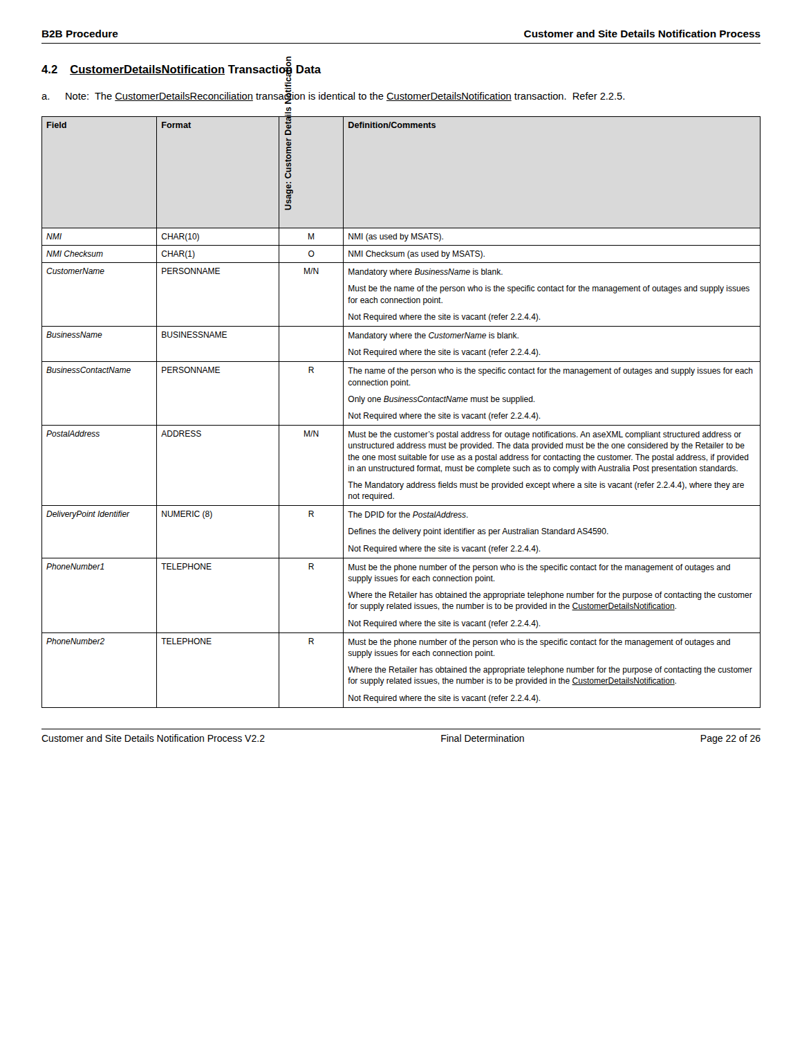B2B Procedure Customer and Site Details Notification Process
4.2 CustomerDetailsNotification Transaction Data
a. Note: The CustomerDetailsReconciliation transaction is identical to the CustomerDetailsNotification transaction. Refer 2.2.5.
| Field | Format | Usage: Customer Details Notification | Definition/Comments |
| --- | --- | --- | --- |
| NMI | CHAR(10) | M | NMI (as used by MSATS). |
| NMI Checksum | CHAR(1) | O | NMI Checksum (as used by MSATS). |
| CustomerName | PERSONNAME | M/N | Mandatory where BusinessName is blank. Must be the name of the person who is the specific contact for the management of outages and supply issues for each connection point. Not Required where the site is vacant (refer 2.2.4.4). |
| BusinessName | BUSINESSNAME | | Mandatory where the CustomerName is blank. Not Required where the site is vacant (refer 2.2.4.4). |
| BusinessContactName | PERSONNAME | R | The name of the person who is the specific contact for the management of outages and supply issues for each connection point. Only one BusinessContactName must be supplied. Not Required where the site is vacant (refer 2.2.4.4). |
| PostalAddress | ADDRESS | M/N | Must be the customer’s postal address for outage notifications. An aseXML compliant structured address or unstructured address must be provided. The data provided must be the one considered by the Retailer to be the one most suitable for use as a postal address for contacting the customer. The postal address, if provided in an unstructured format, must be complete such as to comply with Australia Post presentation standards. The Mandatory address fields must be provided except where a site is vacant (refer 2.2.4.4), where they are not required. |
| DeliveryPoint Identifier | NUMERIC (8) | R | The DPID for the PostalAddress . Defines the delivery point identifier as per Australian Standard AS4590. Not Required where the site is vacant (refer 2.2.4.4). |
| PhoneNumber1 | TELEPHONE | R | Must be the phone number of the person who is the specific contact for the management of outages and supply issues for each connection point. Where the Retailer has obtained the appropriate telephone number for the purpose of contacting the customer for supply related issues, the number is to be provided in the CustomerDetailsNotification . Not Required where the site is vacant (refer 2.2.4.4). |
| PhoneNumber2 | TELEPHONE | R | Must be the phone number of the person who is the specific contact for the management of outages and supply issues for each connection point. Where the Retailer has obtained the appropriate telephone number for the purpose of contacting the customer for supply related issues, the number is to be provided in the CustomerDetailsNotification . Not Required where the site is vacant (refer 2.2.4.4). |
Customer and Site Details Notification Process V2.2 Final Determination Page 22 of 26